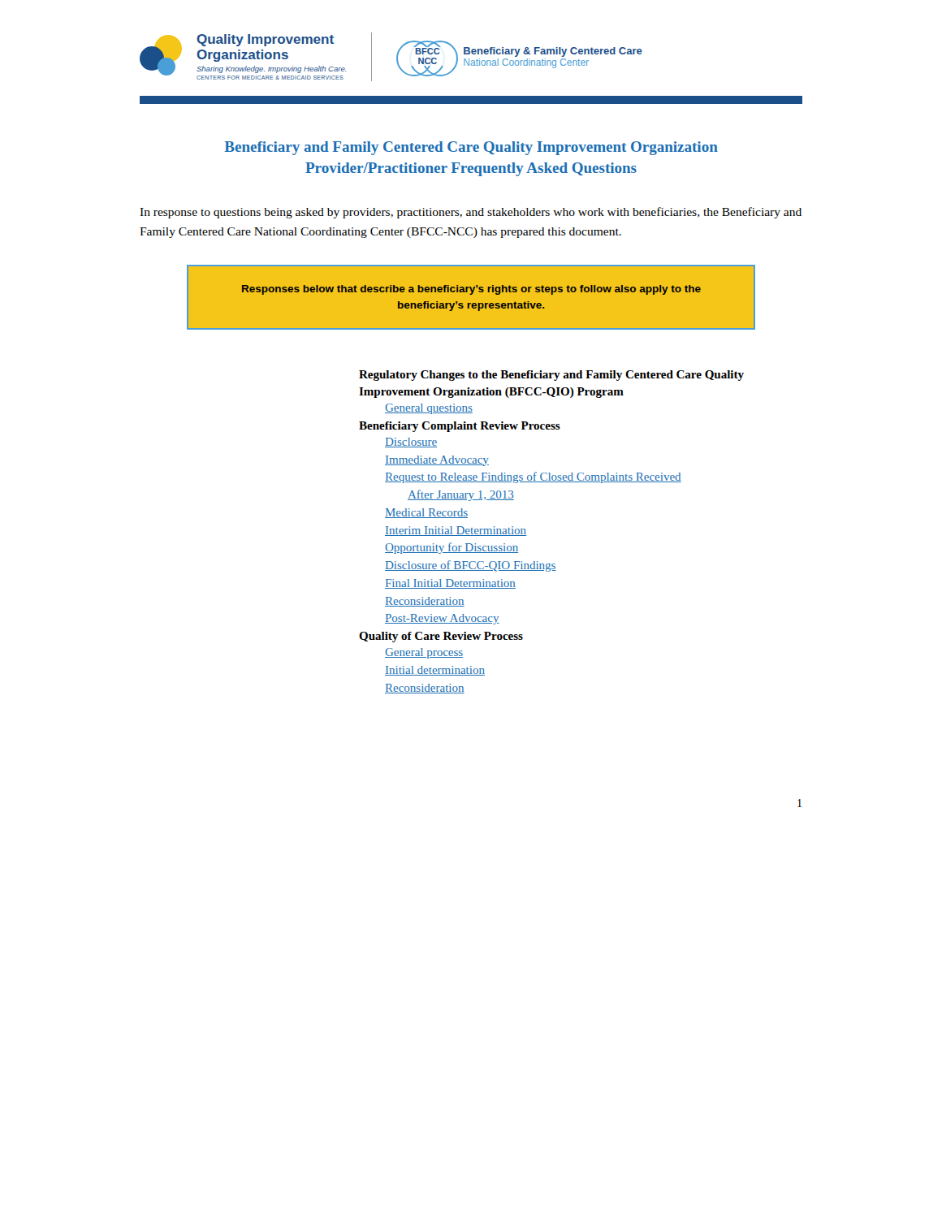Quality Improvement
Organizations
Sharing Knowledge. Improving Health Care.
CENTERS FOR MEDICARE & MEDICAID SERVICES
BFCC
NCC
Beneficiary & Family Centered Care
National Coordinating Center
Beneficiary and Family Centered Care Quality Improvement Organization
Provider/Practitioner Frequently Asked Questions
In response to questions being asked by providers, practitioners, and stakeholders who work with beneficiaries, the Beneficiary and Family Centered Care National Coordinating Center (BFCC-NCC) has prepared this document.
Responses below that describe a beneficiary’s rights or steps to follow also apply to the beneficiary’s representative.
Regulatory Changes to the Beneficiary and Family Centered Care Quality Improvement Organization (BFCC-QIO) Program
General questions
Beneficiary Complaint Review Process
Disclosure
Immediate Advocacy
Request to Release Findings of Closed Complaints Received
After January 1, 2013
Medical Records
Interim Initial Determination
Opportunity for Discussion
Disclosure of BFCC-QIO Findings
Final Initial Determination
Reconsideration
Post-Review Advocacy
Quality of Care Review Process
General process
Initial determination
Reconsideration
1